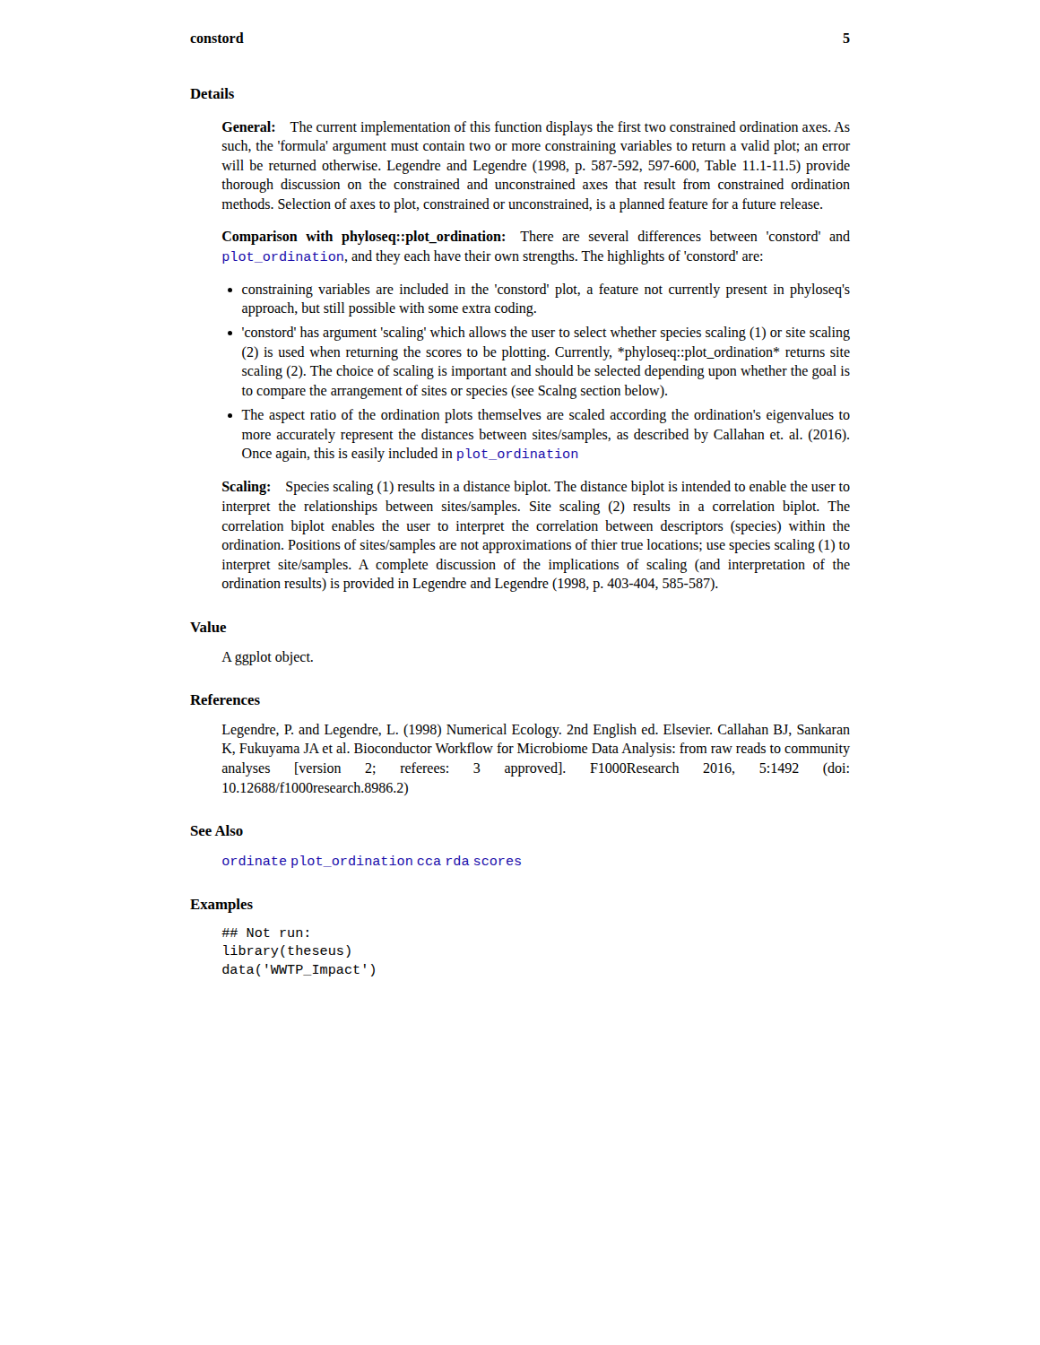constord 5
Details
General: The current implementation of this function displays the first two constrained ordination axes. As such, the 'formula' argument must contain two or more constraining variables to return a valid plot; an error will be returned otherwise. Legendre and Legendre (1998, p. 587-592, 597-600, Table 11.1-11.5) provide thorough discussion on the constrained and unconstrained axes that result from constrained ordination methods. Selection of axes to plot, constrained or unconstrained, is a planned feature for a future release.
Comparison with phyloseq::plot_ordination: There are several differences between 'constord' and plot_ordination, and they each have their own strengths. The highlights of 'constord' are:
constraining variables are included in the 'constord' plot, a feature not currently present in phyloseq's approach, but still possible with some extra coding.
'constord' has argument 'scaling' which allows the user to select whether species scaling (1) or site scaling (2) is used when returning the scores to be plotting. Currently, *phyloseq::plot_ordination* returns site scaling (2). The choice of scaling is important and should be selected depending upon whether the goal is to compare the arrangement of sites or species (see Scalng section below).
The aspect ratio of the ordination plots themselves are scaled according the ordination's eigenvalues to more accurately represent the distances between sites/samples, as described by Callahan et. al. (2016). Once again, this is easily included in plot_ordination
Scaling: Species scaling (1) results in a distance biplot. The distance biplot is intended to enable the user to interpret the relationships between sites/samples. Site scaling (2) results in a correlation biplot. The correlation biplot enables the user to interpret the correlation between descriptors (species) within the ordination. Positions of sites/samples are not approximations of thier true locations; use species scaling (1) to interpret site/samples. A complete discussion of the implications of scaling (and interpretation of the ordination results) is provided in Legendre and Legendre (1998, p. 403-404, 585-587).
Value
A ggplot object.
References
Legendre, P. and Legendre, L. (1998) Numerical Ecology. 2nd English ed. Elsevier. Callahan BJ, Sankaran K, Fukuyama JA et al. Bioconductor Workflow for Microbiome Data Analysis: from raw reads to community analyses [version 2; referees: 3 approved]. F1000Research 2016, 5:1492 (doi: 10.12688/f1000research.8986.2)
See Also
ordinate plot_ordination cca rda scores
Examples
## Not run:
library(theseus)
data('WWTP_Impact')